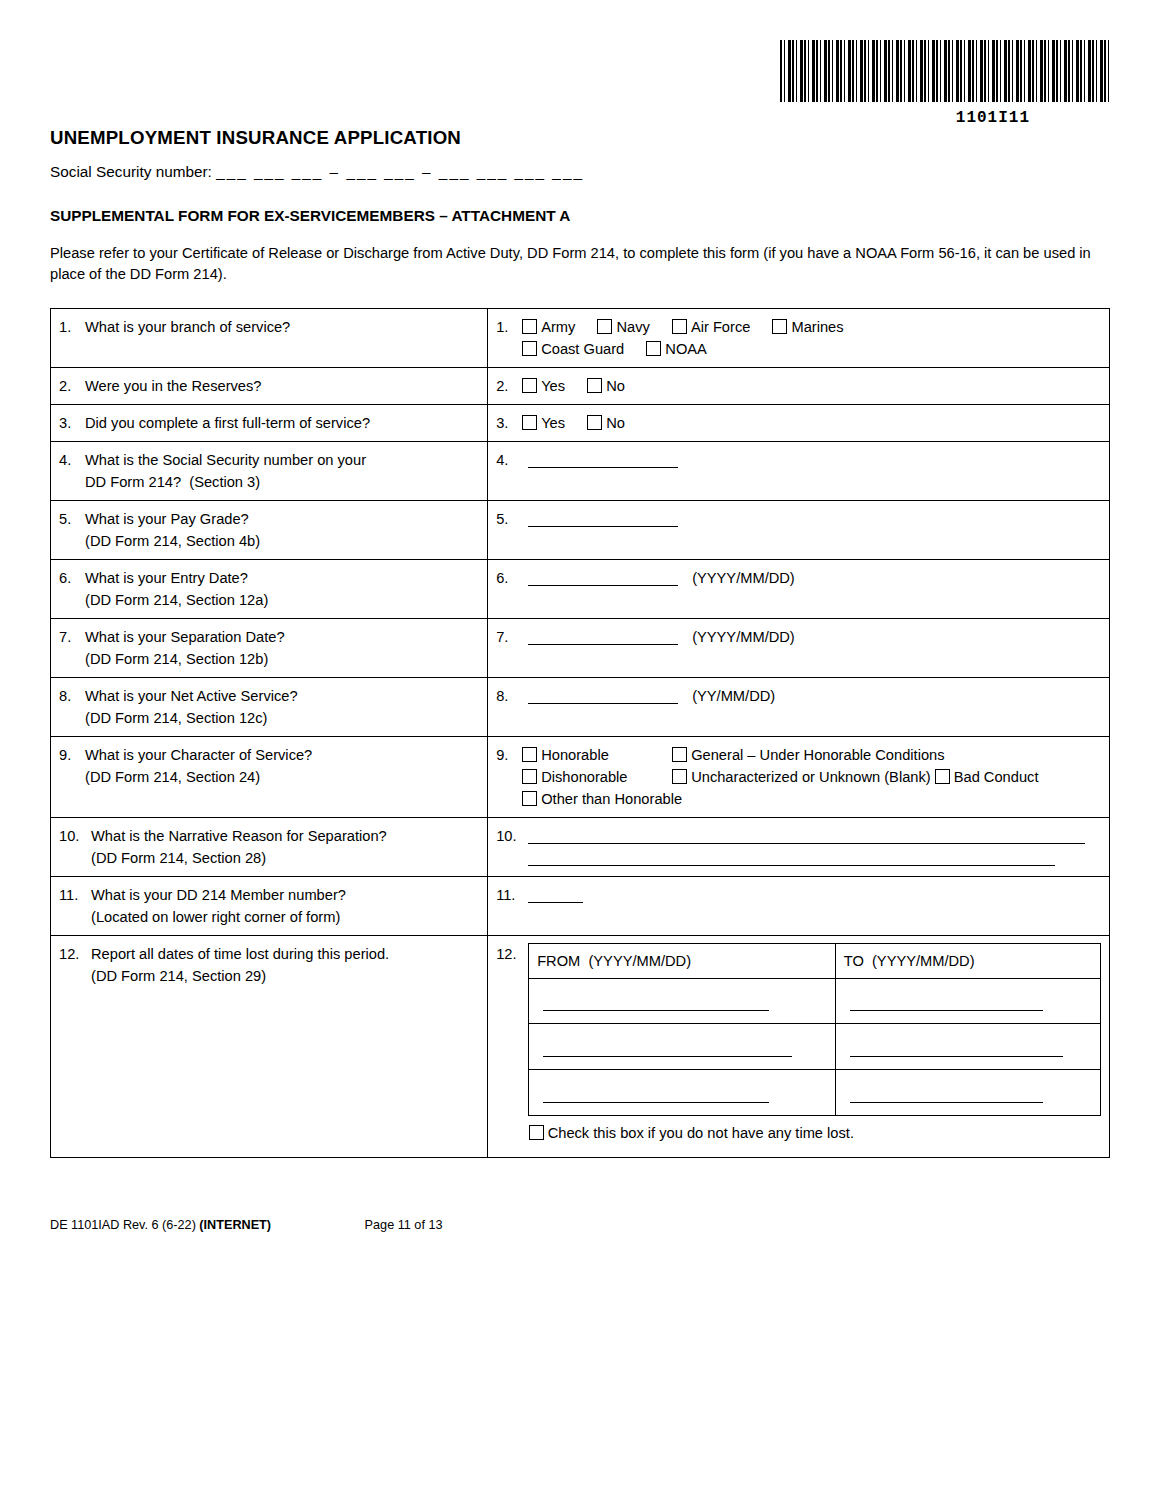1101I11
UNEMPLOYMENT INSURANCE APPLICATION
Social Security number: ___ ___ ___ – ___ ___ – ___ ___ ___ ___
SUPPLEMENTAL FORM FOR EX-SERVICEMEMBERS – ATTACHMENT A
Please refer to your Certificate of Release or Discharge from Active Duty, DD Form 214, to complete this form (if you have a NOAA Form 56-16, it can be used in place of the DD Form 214).
| 1. What is your branch of service? | 1. Army Navy Air Force Marines Coast Guard NOAA |
| 2. Were you in the Reserves? | 2. Yes No |
| 3. Did you complete a first full-term of service? | 3. Yes No |
| 4. What is the Social Security number on your DD Form 214? (Section 3) | 4. |
| 5. What is your Pay Grade? (DD Form 214, Section 4b) | 5. |
| 6. What is your Entry Date? (DD Form 214, Section 12a) | 6. (YYYY/MM/DD) |
| 7. What is your Separation Date? (DD Form 214, Section 12b) | 7. (YYYY/MM/DD) |
| 8. What is your Net Active Service? (DD Form 214, Section 12c) | 8. (YY/MM/DD) |
| 9. What is your Character of Service? (DD Form 214, Section 24) | 9. Honorable General – Under Honorable Conditions Dishonorable Uncharacterized or Unknown (Blank) Bad Conduct Other than Honorable |
| 10. What is the Narrative Reason for Separation? (DD Form 214, Section 28) | 10. |
| 11. What is your DD 214 Member number? (Located on lower right corner of form) | 11. |
| 12. Report all dates of time lost during this period. (DD Form 214, Section 29) | 12. / FROM (YYYY/MM/DD) / TO (YYYY/MM/DD) / / Check this box if you do not have any time lost. / |
DE 1101IAD Rev. 6 (6-22) (INTERNET) Page 11 of 13